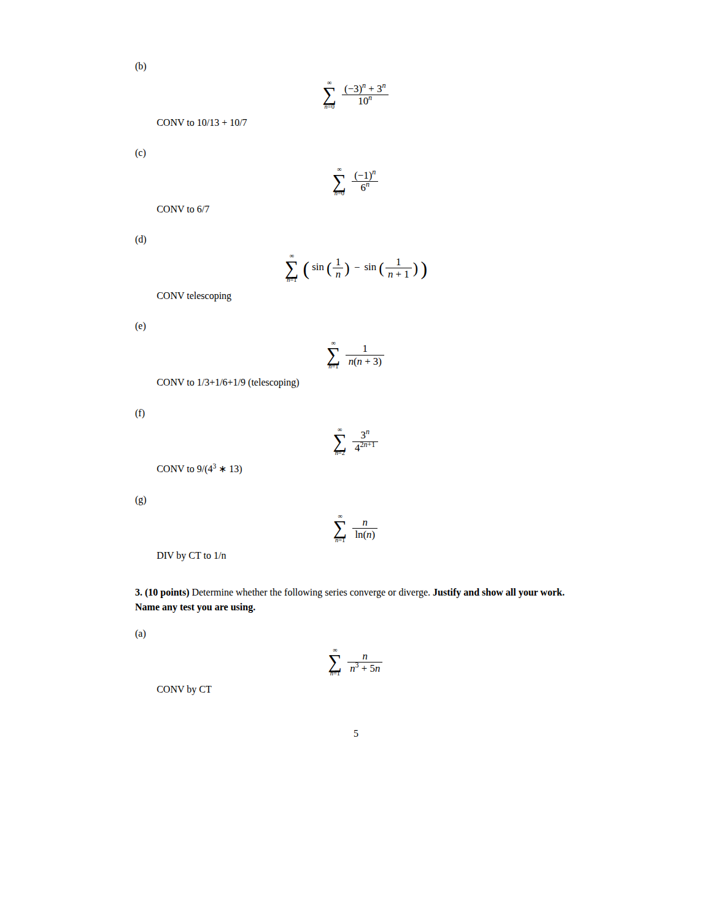(b)
∞ ∑ n=0 (−3)n + 3n 10n
CONV to 10/13 + 10/7
(c)
∞ ∑ n=0 (−1)n 6n
CONV to 6/7
(d)
∞ ∑ n=1 ( sin (1 n) − sin (1 n + 1) )
CONV telescoping
(e)
∞ ∑ n=1 1 n(n + 3)
CONV to 1/3+1/6+1/9 (telescoping)
(f)
∞ ∑ n=2 3n 42n+1
CONV to 9/(43 ∗ 13)
(g)
∞ ∑ n=1 n ln(n)
DIV by CT to 1/n
3. (10 points) Determine whether the following series converge or diverge. Justify and show all your work. Name any test you are using.
(a)
∞ ∑ n=1 n n3 + 5n
CONV by CT
5